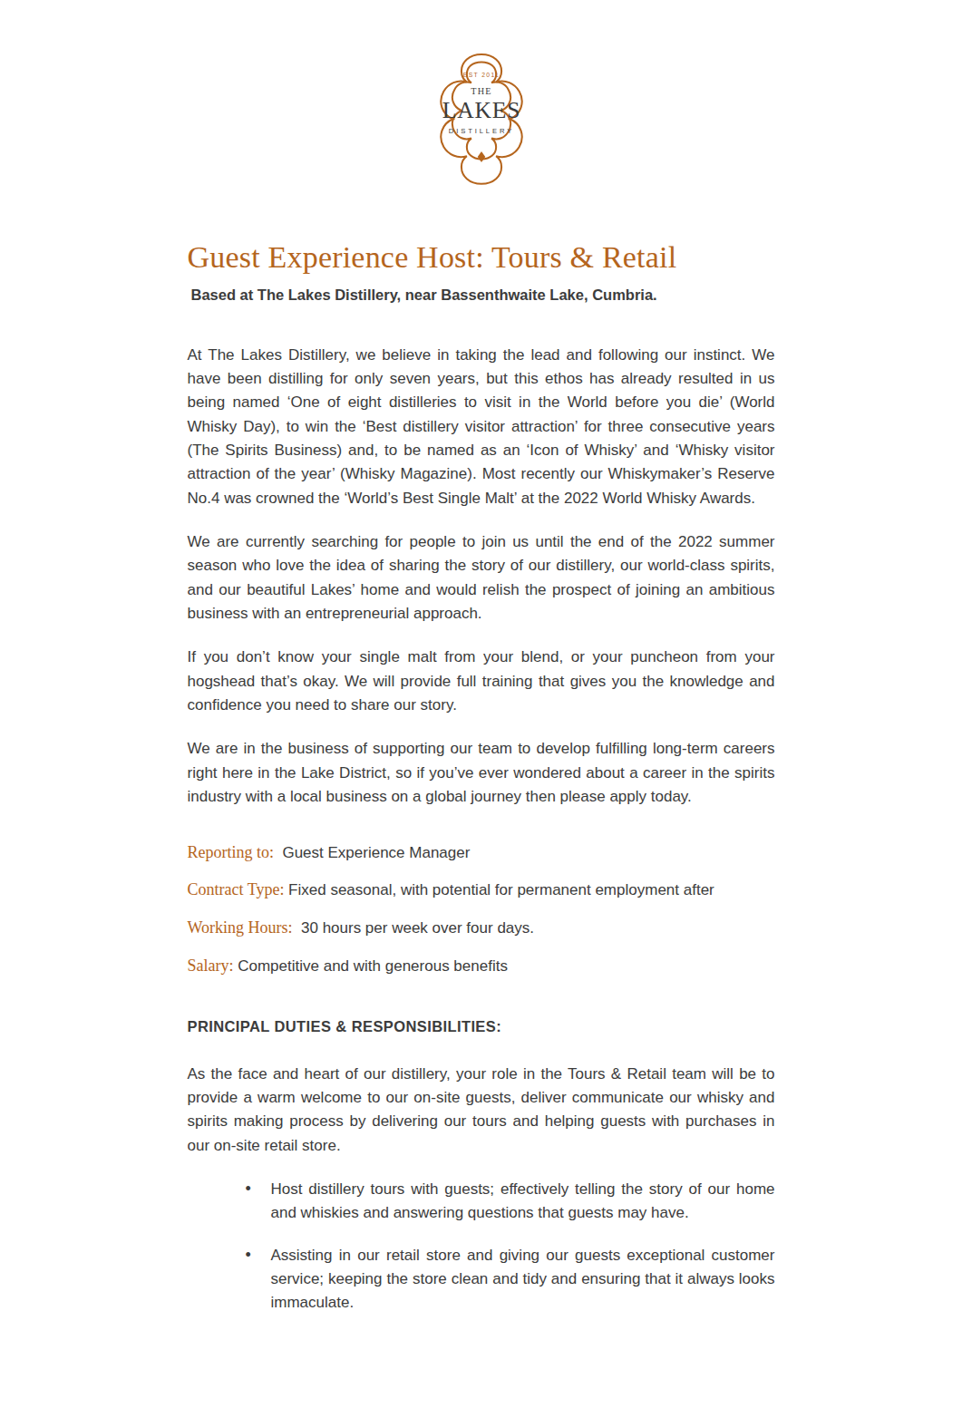EST 2011 THE LAKES DISTILLERY
Guest Experience Host: Tours & Retail
Based at The Lakes Distillery, near Bassenthwaite Lake, Cumbria.
At The Lakes Distillery, we believe in taking the lead and following our instinct. We have been distilling for only seven years, but this ethos has already resulted in us being named ‘One of eight distilleries to visit in the World before you die’ (World Whisky Day), to win the ‘Best distillery visitor attraction’ for three consecutive years (The Spirits Business) and, to be named as an ‘Icon of Whisky’ and ‘Whisky visitor attraction of the year’ (Whisky Magazine). Most recently our Whiskymaker’s Reserve No.4 was crowned the ‘World’s Best Single Malt’ at the 2022 World Whisky Awards.
We are currently searching for people to join us until the end of the 2022 summer season who love the idea of sharing the story of our distillery, our world-class spirits, and our beautiful Lakes’ home and would relish the prospect of joining an ambitious business with an entrepreneurial approach.
If you don’t know your single malt from your blend, or your puncheon from your hogshead that’s okay. We will provide full training that gives you the knowledge and confidence you need to share our story.
We are in the business of supporting our team to develop fulfilling long-term careers right here in the Lake District, so if you’ve ever wondered about a career in the spirits industry with a local business on a global journey then please apply today.
Reporting to: Guest Experience Manager
Contract Type: Fixed seasonal, with potential for permanent employment after
Working Hours: 30 hours per week over four days.
Salary: Competitive and with generous benefits
Principal Duties & Responsibilities:
As the face and heart of our distillery, your role in the Tours & Retail team will be to provide a warm welcome to our on-site guests, deliver communicate our whisky and spirits making process by delivering our tours and helping guests with purchases in our on-site retail store.
Host distillery tours with guests; effectively telling the story of our home and whiskies and answering questions that guests may have.
Assisting in our retail store and giving our guests exceptional customer service; keeping the store clean and tidy and ensuring that it always looks immaculate.